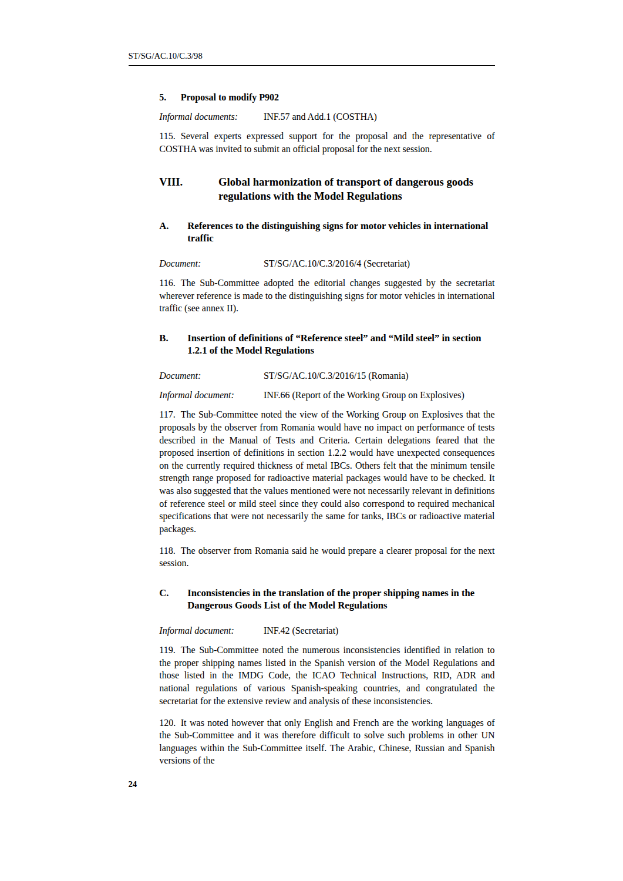ST/SG/AC.10/C.3/98
5. Proposal to modify P902
Informal documents: INF.57 and Add.1 (COSTHA)
115. Several experts expressed support for the proposal and the representative of COSTHA was invited to submit an official proposal for the next session.
VIII. Global harmonization of transport of dangerous goods regulations with the Model Regulations
A. References to the distinguishing signs for motor vehicles in international traffic
Document: ST/SG/AC.10/C.3/2016/4 (Secretariat)
116. The Sub-Committee adopted the editorial changes suggested by the secretariat wherever reference is made to the distinguishing signs for motor vehicles in international traffic (see annex II).
B. Insertion of definitions of “Reference steel” and “Mild steel” in section 1.2.1 of the Model Regulations
Document: ST/SG/AC.10/C.3/2016/15 (Romania)
Informal document: INF.66 (Report of the Working Group on Explosives)
117. The Sub-Committee noted the view of the Working Group on Explosives that the proposals by the observer from Romania would have no impact on performance of tests described in the Manual of Tests and Criteria. Certain delegations feared that the proposed insertion of definitions in section 1.2.2 would have unexpected consequences on the currently required thickness of metal IBCs. Others felt that the minimum tensile strength range proposed for radioactive material packages would have to be checked. It was also suggested that the values mentioned were not necessarily relevant in definitions of reference steel or mild steel since they could also correspond to required mechanical specifications that were not necessarily the same for tanks, IBCs or radioactive material packages.
118. The observer from Romania said he would prepare a clearer proposal for the next session.
C. Inconsistencies in the translation of the proper shipping names in the Dangerous Goods List of the Model Regulations
Informal document: INF.42 (Secretariat)
119. The Sub-Committee noted the numerous inconsistencies identified in relation to the proper shipping names listed in the Spanish version of the Model Regulations and those listed in the IMDG Code, the ICAO Technical Instructions, RID, ADR and national regulations of various Spanish-speaking countries, and congratulated the secretariat for the extensive review and analysis of these inconsistencies.
120. It was noted however that only English and French are the working languages of the Sub-Committee and it was therefore difficult to solve such problems in other UN languages within the Sub-Committee itself. The Arabic, Chinese, Russian and Spanish versions of the
24